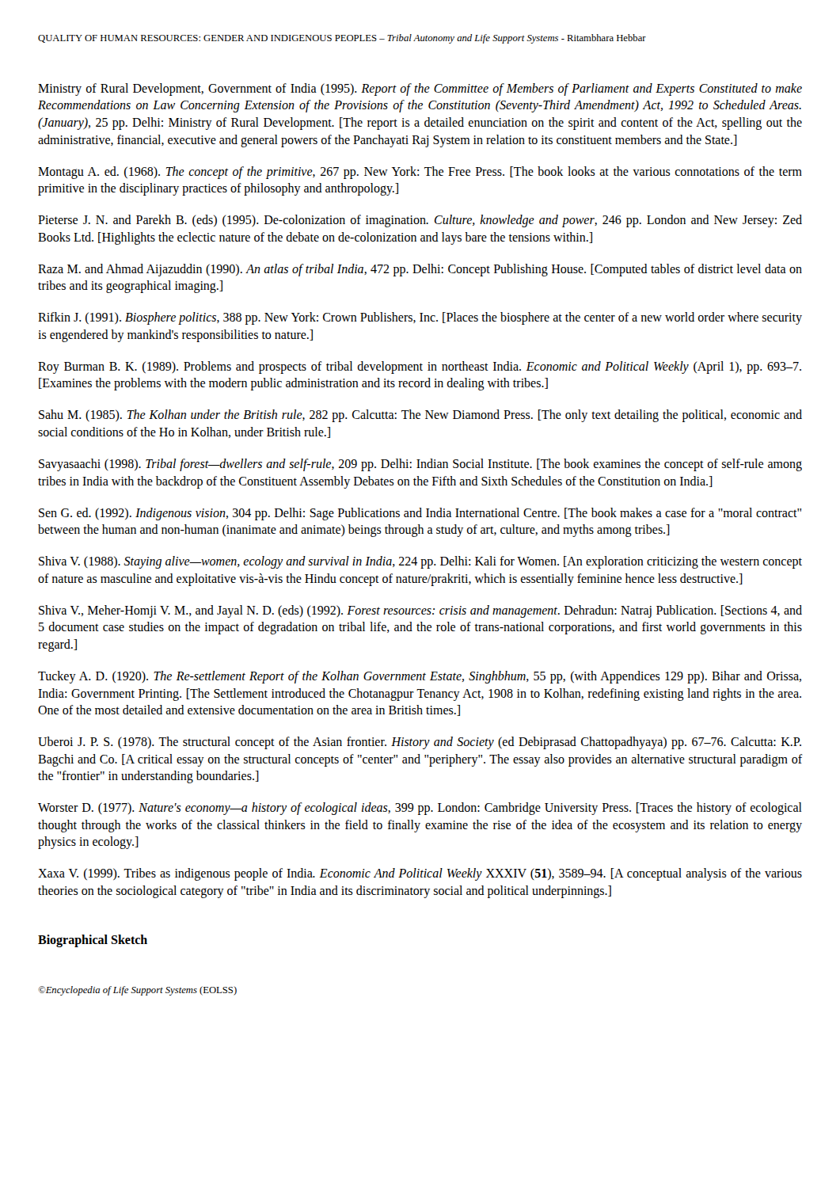Quality of Human Resources: Gender and Indigenous Peoples – Tribal Autonomy and Life Support Systems - Ritambhara Hebbar
Ministry of Rural Development, Government of India (1995). Report of the Committee of Members of Parliament and Experts Constituted to make Recommendations on Law Concerning Extension of the Provisions of the Constitution (Seventy-Third Amendment) Act, 1992 to Scheduled Areas. (January), 25 pp. Delhi: Ministry of Rural Development. [The report is a detailed enunciation on the spirit and content of the Act, spelling out the administrative, financial, executive and general powers of the Panchayati Raj System in relation to its constituent members and the State.]
Montagu A. ed. (1968). The concept of the primitive, 267 pp. New York: The Free Press. [The book looks at the various connotations of the term primitive in the disciplinary practices of philosophy and anthropology.]
Pieterse J. N. and Parekh B. (eds) (1995). De-colonization of imagination. Culture, knowledge and power, 246 pp. London and New Jersey: Zed Books Ltd. [Highlights the eclectic nature of the debate on de-colonization and lays bare the tensions within.]
Raza M. and Ahmad Aijazuddin (1990). An atlas of tribal India, 472 pp. Delhi: Concept Publishing House. [Computed tables of district level data on tribes and its geographical imaging.]
Rifkin J. (1991). Biosphere politics, 388 pp. New York: Crown Publishers, Inc. [Places the biosphere at the center of a new world order where security is engendered by mankind's responsibilities to nature.]
Roy Burman B. K. (1989). Problems and prospects of tribal development in northeast India. Economic and Political Weekly (April 1), pp. 693–7. [Examines the problems with the modern public administration and its record in dealing with tribes.]
Sahu M. (1985). The Kolhan under the British rule, 282 pp. Calcutta: The New Diamond Press. [The only text detailing the political, economic and social conditions of the Ho in Kolhan, under British rule.]
Savyasaachi (1998). Tribal forest—dwellers and self-rule, 209 pp. Delhi: Indian Social Institute. [The book examines the concept of self-rule among tribes in India with the backdrop of the Constituent Assembly Debates on the Fifth and Sixth Schedules of the Constitution on India.]
Sen G. ed. (1992). Indigenous vision, 304 pp. Delhi: Sage Publications and India International Centre. [The book makes a case for a "moral contract" between the human and non-human (inanimate and animate) beings through a study of art, culture, and myths among tribes.]
Shiva V. (1988). Staying alive—women, ecology and survival in India, 224 pp. Delhi: Kali for Women. [An exploration criticizing the western concept of nature as masculine and exploitative vis-à-vis the Hindu concept of nature/prakriti, which is essentially feminine hence less destructive.]
Shiva V., Meher-Homji V. M., and Jayal N. D. (eds) (1992). Forest resources: crisis and management. Dehradun: Natraj Publication. [Sections 4, and 5 document case studies on the impact of degradation on tribal life, and the role of trans-national corporations, and first world governments in this regard.]
Tuckey A. D. (1920). The Re-settlement Report of the Kolhan Government Estate, Singhbhum, 55 pp, (with Appendices 129 pp). Bihar and Orissa, India: Government Printing. [The Settlement introduced the Chotanagpur Tenancy Act, 1908 in to Kolhan, redefining existing land rights in the area. One of the most detailed and extensive documentation on the area in British times.]
Uberoi J. P. S. (1978). The structural concept of the Asian frontier. History and Society (ed Debiprasad Chattopadhyaya) pp. 67–76. Calcutta: K.P. Bagchi and Co. [A critical essay on the structural concepts of "center" and "periphery". The essay also provides an alternative structural paradigm of the "frontier" in understanding boundaries.]
Worster D. (1977). Nature's economy—a history of ecological ideas, 399 pp. London: Cambridge University Press. [Traces the history of ecological thought through the works of the classical thinkers in the field to finally examine the rise of the idea of the ecosystem and its relation to energy physics in ecology.]
Xaxa V. (1999). Tribes as indigenous people of India. Economic And Political Weekly XXXIV (51), 3589–94. [A conceptual analysis of the various theories on the sociological category of "tribe" in India and its discriminatory social and political underpinnings.]
Biographical Sketch
©Encyclopedia of Life Support Systems (EOLSS)